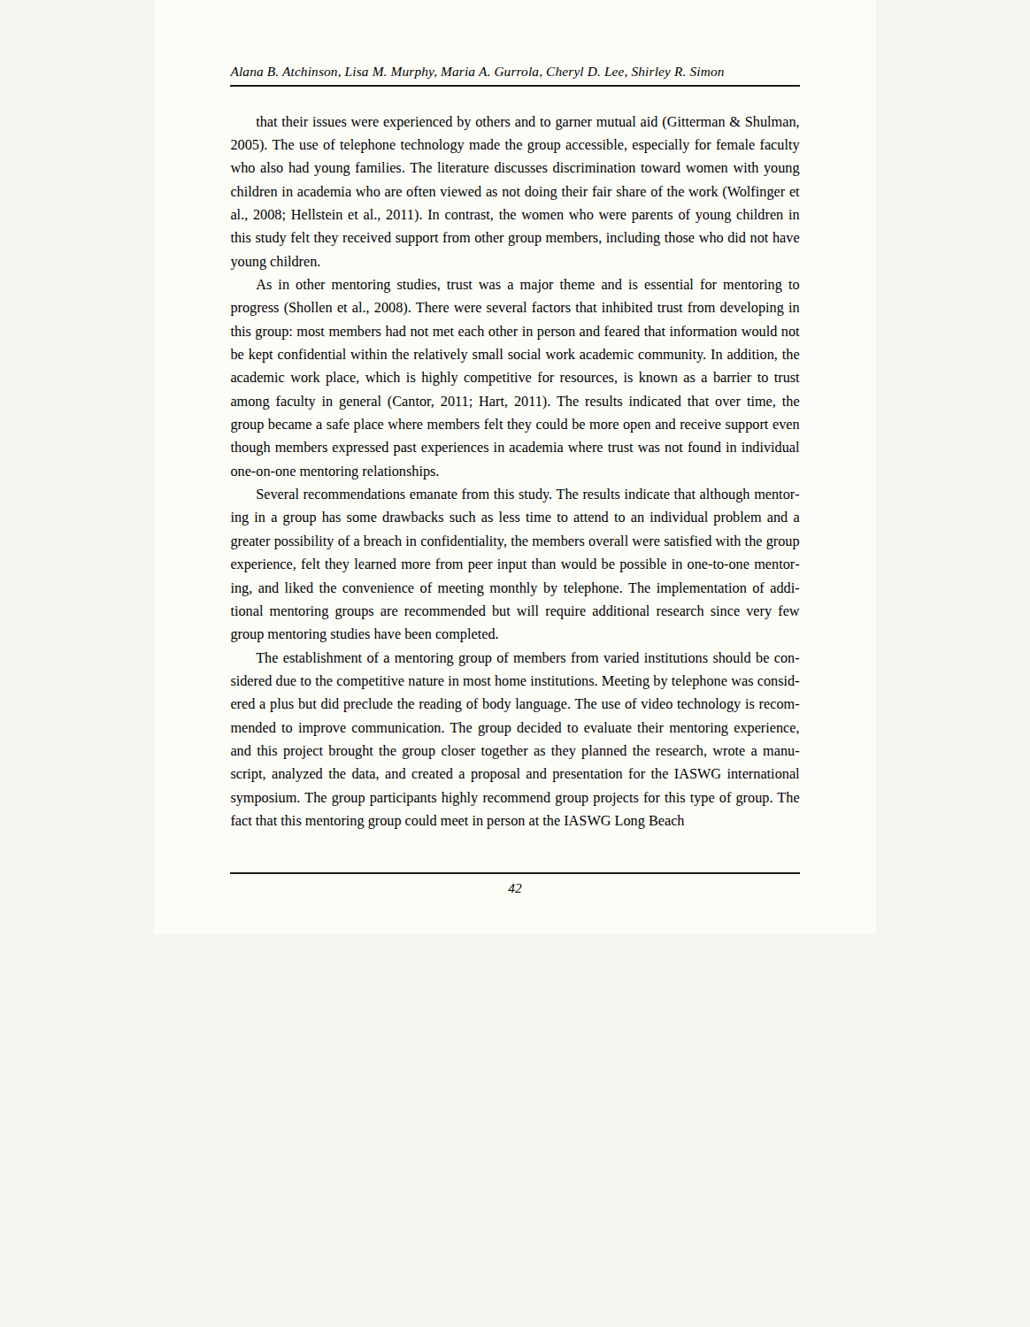Alana B. Atchinson, Lisa M. Murphy, Maria A. Gurrola, Cheryl D. Lee, Shirley R. Simon
that their issues were experienced by others and to garner mutual aid (Gitterman & Shulman, 2005). The use of telephone technology made the group accessible, especially for female faculty who also had young families. The literature discusses discrimination toward women with young children in academia who are often viewed as not doing their fair share of the work (Wolfinger et al., 2008; Hellstein et al., 2011). In contrast, the women who were parents of young children in this study felt they received support from other group members, including those who did not have young children.
As in other mentoring studies, trust was a major theme and is essential for mentoring to progress (Shollen et al., 2008). There were several factors that inhibited trust from developing in this group: most members had not met each other in person and feared that information would not be kept confidential within the relatively small social work academic community. In addition, the academic work place, which is highly competitive for resources, is known as a barrier to trust among faculty in general (Cantor, 2011; Hart, 2011). The results indicated that over time, the group became a safe place where members felt they could be more open and receive support even though members expressed past experiences in academia where trust was not found in individual one-on-one mentoring relationships.
Several recommendations emanate from this study. The results indicate that although mentoring in a group has some drawbacks such as less time to attend to an individual problem and a greater possibility of a breach in confidentiality, the members overall were satisfied with the group experience, felt they learned more from peer input than would be possible in one-to-one mentoring, and liked the convenience of meeting monthly by telephone. The implementation of additional mentoring groups are recommended but will require additional research since very few group mentoring studies have been completed.
The establishment of a mentoring group of members from varied institutions should be considered due to the competitive nature in most home institutions. Meeting by telephone was considered a plus but did preclude the reading of body language. The use of video technology is recommended to improve communication. The group decided to evaluate their mentoring experience, and this project brought the group closer together as they planned the research, wrote a manuscript, analyzed the data, and created a proposal and presentation for the IASWG international symposium. The group participants highly recommend group projects for this type of group. The fact that this mentoring group could meet in person at the IASWG Long Beach
42